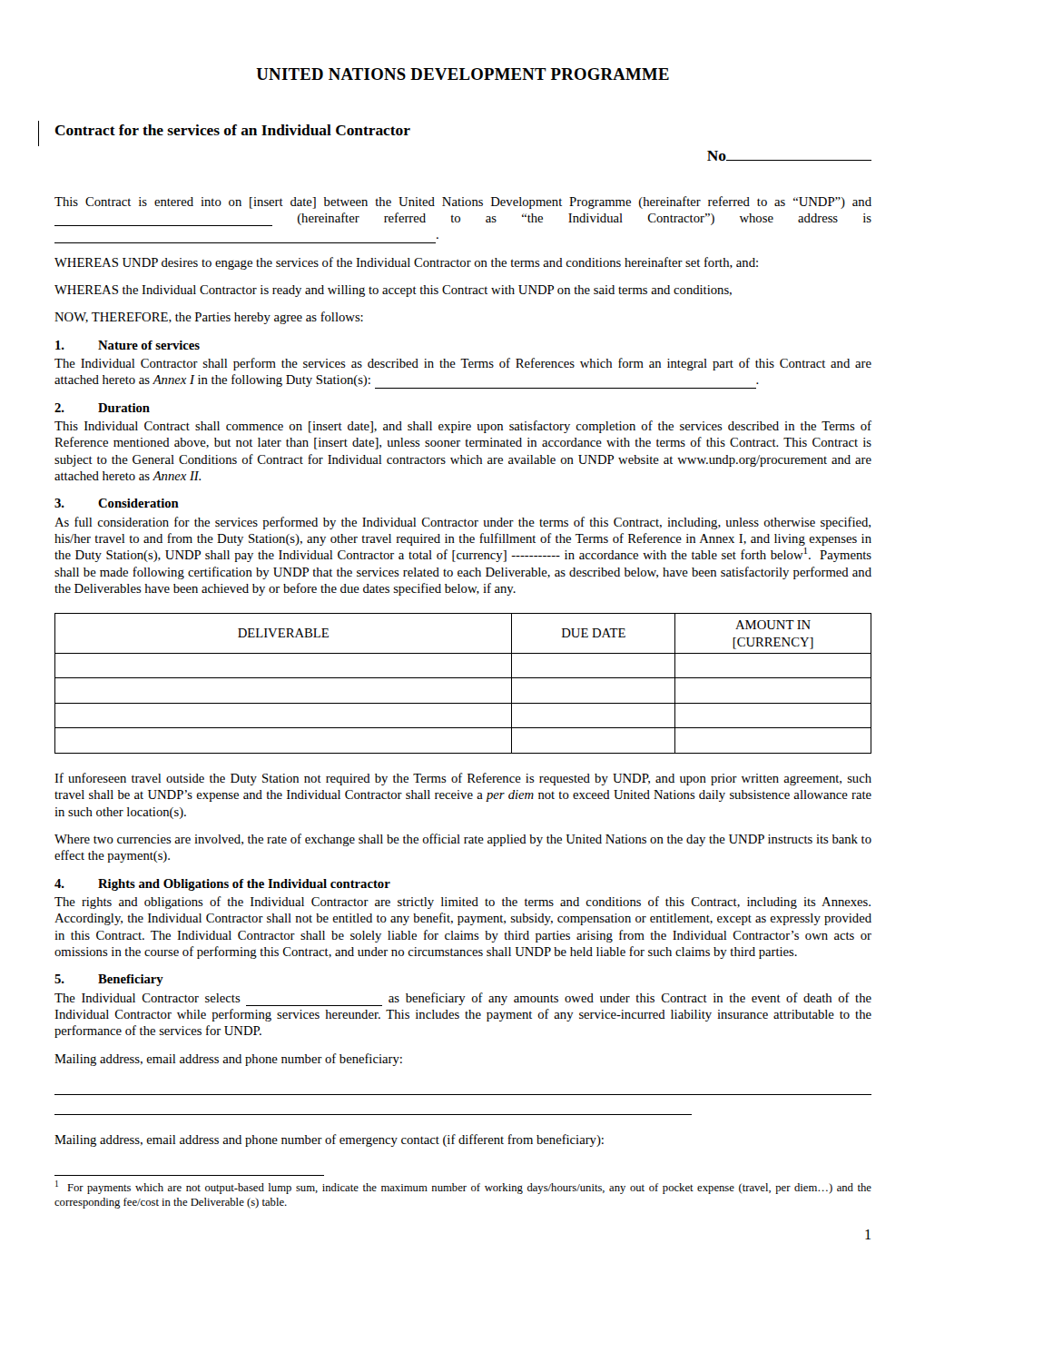UNITED NATIONS DEVELOPMENT PROGRAMME
Contract for the services of an Individual Contractor
No
This Contract is entered into on [insert date] between the United Nations Development Programme (hereinafter referred to as “UNDP”) and (hereinafter referred to as “the Individual Contractor”) whose address is .
WHEREAS UNDP desires to engage the services of the Individual Contractor on the terms and conditions hereinafter set forth, and:
WHEREAS the Individual Contractor is ready and willing to accept this Contract with UNDP on the said terms and conditions,
NOW, THEREFORE, the Parties hereby agree as follows:
1. Nature of services
The Individual Contractor shall perform the services as described in the Terms of References which form an integral part of this Contract and are attached hereto as Annex I in the following Duty Station(s): .
2. Duration
This Individual Contract shall commence on [insert date], and shall expire upon satisfactory completion of the services described in the Terms of Reference mentioned above, but not later than [insert date], unless sooner terminated in accordance with the terms of this Contract. This Contract is subject to the General Conditions of Contract for Individual contractors which are available on UNDP website at www.undp.org/procurement and are attached hereto as Annex II.
3. Consideration
As full consideration for the services performed by the Individual Contractor under the terms of this Contract, including, unless otherwise specified, his/her travel to and from the Duty Station(s), any other travel required in the fulfillment of the Terms of Reference in Annex I, and living expenses in the Duty Station(s), UNDP shall pay the Individual Contractor a total of [currency] ----------- in accordance with the table set forth below1. Payments shall be made following certification by UNDP that the services related to each Deliverable, as described below, have been satisfactorily performed and the Deliverables have been achieved by or before the due dates specified below, if any.
| Deliverable | Due Date | Amount in [Currency] |
| --- | --- | --- |
If unforeseen travel outside the Duty Station not required by the Terms of Reference is requested by UNDP, and upon prior written agreement, such travel shall be at UNDP’s expense and the Individual Contractor shall receive a per diem not to exceed United Nations daily subsistence allowance rate in such other location(s).
Where two currencies are involved, the rate of exchange shall be the official rate applied by the United Nations on the day the UNDP instructs its bank to effect the payment(s).
4. Rights and Obligations of the Individual contractor
The rights and obligations of the Individual Contractor are strictly limited to the terms and conditions of this Contract, including its Annexes. Accordingly, the Individual Contractor shall not be entitled to any benefit, payment, subsidy, compensation or entitlement, except as expressly provided in this Contract. The Individual Contractor shall be solely liable for claims by third parties arising from the Individual Contractor’s own acts or omissions in the course of performing this Contract, and under no circumstances shall UNDP be held liable for such claims by third parties.
5. Beneficiary
The Individual Contractor selects as beneficiary of any amounts owed under this Contract in the event of death of the Individual Contractor while performing services hereunder. This includes the payment of any service-incurred liability insurance attributable to the performance of the services for UNDP.
Mailing address, email address and phone number of beneficiary:
Mailing address, email address and phone number of emergency contact (if different from beneficiary):
1 For payments which are not output-based lump sum, indicate the maximum number of working days/hours/units, any out of pocket expense (travel, per diem…) and the corresponding fee/cost in the Deliverable (s) table.
1